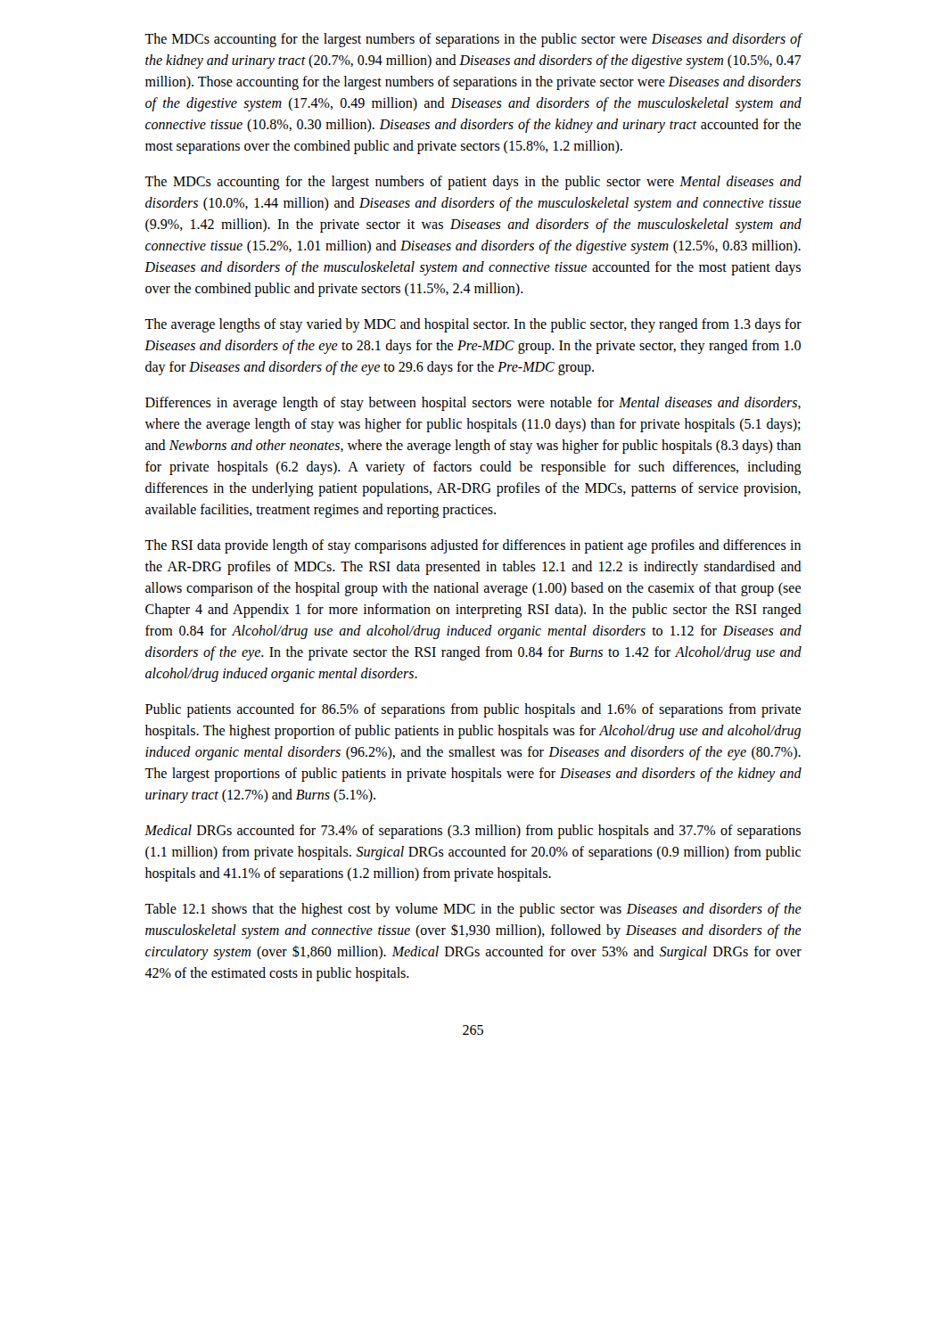The MDCs accounting for the largest numbers of separations in the public sector were Diseases and disorders of the kidney and urinary tract (20.7%, 0.94 million) and Diseases and disorders of the digestive system (10.5%, 0.47 million). Those accounting for the largest numbers of separations in the private sector were Diseases and disorders of the digestive system (17.4%, 0.49 million) and Diseases and disorders of the musculoskeletal system and connective tissue (10.8%, 0.30 million). Diseases and disorders of the kidney and urinary tract accounted for the most separations over the combined public and private sectors (15.8%, 1.2 million).
The MDCs accounting for the largest numbers of patient days in the public sector were Mental diseases and disorders (10.0%, 1.44 million) and Diseases and disorders of the musculoskeletal system and connective tissue (9.9%, 1.42 million). In the private sector it was Diseases and disorders of the musculoskeletal system and connective tissue (15.2%, 1.01 million) and Diseases and disorders of the digestive system (12.5%, 0.83 million). Diseases and disorders of the musculoskeletal system and connective tissue accounted for the most patient days over the combined public and private sectors (11.5%, 2.4 million).
The average lengths of stay varied by MDC and hospital sector. In the public sector, they ranged from 1.3 days for Diseases and disorders of the eye to 28.1 days for the Pre-MDC group. In the private sector, they ranged from 1.0 day for Diseases and disorders of the eye to 29.6 days for the Pre-MDC group.
Differences in average length of stay between hospital sectors were notable for Mental diseases and disorders, where the average length of stay was higher for public hospitals (11.0 days) than for private hospitals (5.1 days); and Newborns and other neonates, where the average length of stay was higher for public hospitals (8.3 days) than for private hospitals (6.2 days). A variety of factors could be responsible for such differences, including differences in the underlying patient populations, AR-DRG profiles of the MDCs, patterns of service provision, available facilities, treatment regimes and reporting practices.
The RSI data provide length of stay comparisons adjusted for differences in patient age profiles and differences in the AR-DRG profiles of MDCs. The RSI data presented in tables 12.1 and 12.2 is indirectly standardised and allows comparison of the hospital group with the national average (1.00) based on the casemix of that group (see Chapter 4 and Appendix 1 for more information on interpreting RSI data). In the public sector the RSI ranged from 0.84 for Alcohol/drug use and alcohol/drug induced organic mental disorders to 1.12 for Diseases and disorders of the eye. In the private sector the RSI ranged from 0.84 for Burns to 1.42 for Alcohol/drug use and alcohol/drug induced organic mental disorders.
Public patients accounted for 86.5% of separations from public hospitals and 1.6% of separations from private hospitals. The highest proportion of public patients in public hospitals was for Alcohol/drug use and alcohol/drug induced organic mental disorders (96.2%), and the smallest was for Diseases and disorders of the eye (80.7%). The largest proportions of public patients in private hospitals were for Diseases and disorders of the kidney and urinary tract (12.7%) and Burns (5.1%).
Medical DRGs accounted for 73.4% of separations (3.3 million) from public hospitals and 37.7% of separations (1.1 million) from private hospitals. Surgical DRGs accounted for 20.0% of separations (0.9 million) from public hospitals and 41.1% of separations (1.2 million) from private hospitals.
Table 12.1 shows that the highest cost by volume MDC in the public sector was Diseases and disorders of the musculoskeletal system and connective tissue (over $1,930 million), followed by Diseases and disorders of the circulatory system (over $1,860 million). Medical DRGs accounted for over 53% and Surgical DRGs for over 42% of the estimated costs in public hospitals.
265